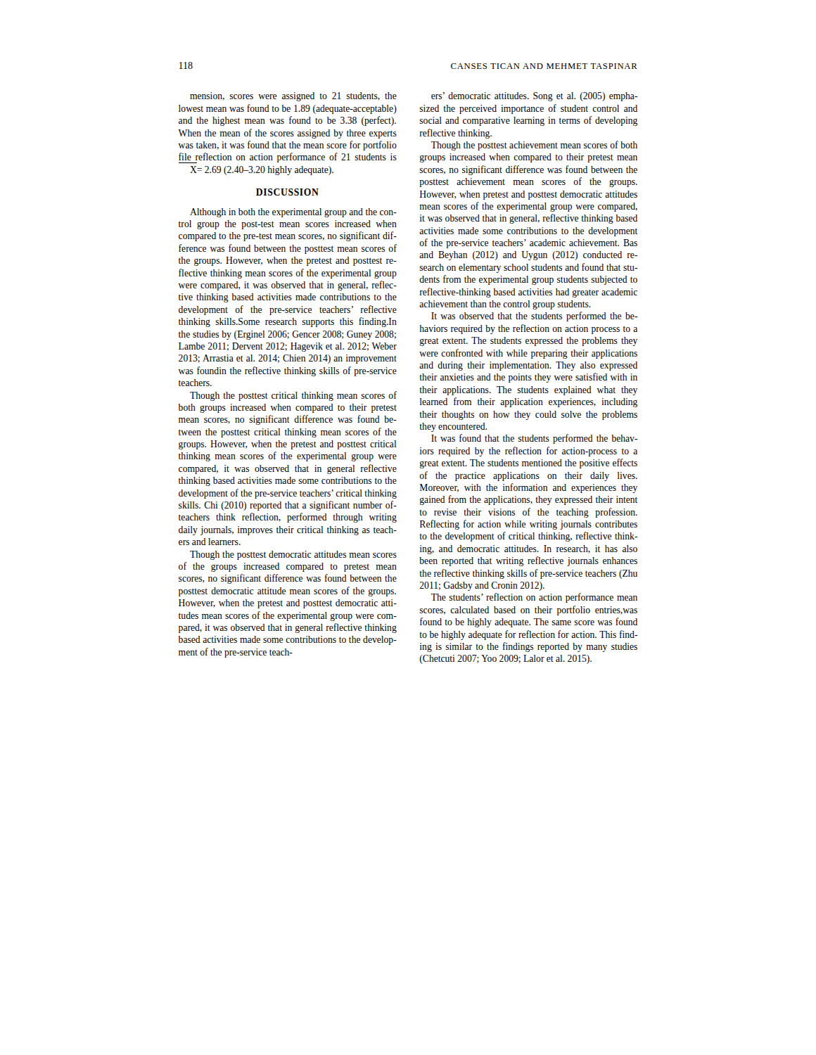118 Canses Tican and Mehmet Taspinar
mension, scores were assigned to 21 students, the lowest mean was found to be 1.89 (adequate-acceptable) and the highest mean was found to be 3.38 (perfect). When the mean of the scores assigned by three experts was taken, it was found that the mean score for portfolio file reflection on action performance of 21 students is X= 2.69 (2.40–3.20 highly adequate).
DISCUSSION
Although in both the experimental group and the control group the post-test mean scores increased when compared to the pre-test mean scores, no significant difference was found between the posttest mean scores of the groups. However, when the pretest and posttest reflective thinking mean scores of the experimental group were compared, it was observed that in general, reflective thinking based activities made contributions to the development of the pre-service teachers’ reflective thinking skills.Some research supports this finding.In the studies by (Erginel 2006; Gencer 2008; Guney 2008; Lambe 2011; Dervent 2012; Hagevik et al. 2012; Weber 2013; Arrastia et al. 2014; Chien 2014) an improvement was foundin the reflective thinking skills of pre-service teachers.
Though the posttest critical thinking mean scores of both groups increased when compared to their pretest mean scores, no significant difference was found between the posttest critical thinking mean scores of the groups. However, when the pretest and posttest critical thinking mean scores of the experimental group were compared, it was observed that in general reflective thinking based activities made some contributions to the development of the pre-service teachers’ critical thinking skills. Chi (2010) reported that a significant number ofteachers think reflection, performed through writing daily journals, improves their critical thinking as teachers and learners.
Though the posttest democratic attitudes mean scores of the groups increased compared to pretest mean scores, no significant difference was found between the posttest democratic attitude mean scores of the groups. However, when the pretest and posttest democratic attitudes mean scores of the experimental group were compared, it was observed that in general reflective thinking based activities made some contributions to the development of the pre-service teach-
ers’ democratic attitudes. Song et al. (2005) emphasized the perceived importance of student control and social and comparative learning in terms of developing reflective thinking.
Though the posttest achievement mean scores of both groups increased when compared to their pretest mean scores, no significant difference was found between the posttest achievement mean scores of the groups. However, when pretest and posttest democratic attitudes mean scores of the experimental group were compared, it was observed that in general, reflective thinking based activities made some contributions to the development of the pre-service teachers’ academic achievement. Bas and Beyhan (2012) and Uygun (2012) conducted research on elementary school students and found that students from the experimental group students subjected to reflective-thinking based activities had greater academic achievement than the control group students.
It was observed that the students performed the behaviors required by the reflection on action process to a great extent. The students expressed the problems they were confronted with while preparing their applications and during their implementation. They also expressed their anxieties and the points they were satisfied with in their applications. The students explained what they learned from their application experiences, including their thoughts on how they could solve the problems they encountered.
It was found that the students performed the behaviors required by the reflection for action-process to a great extent. The students mentioned the positive effects of the practice applications on their daily lives. Moreover, with the information and experiences they gained from the applications, they expressed their intent to revise their visions of the teaching profession. Reflecting for action while writing journals contributes to the development of critical thinking, reflective thinking, and democratic attitudes. In research, it has also been reported that writing reflective journals enhances the reflective thinking skills of pre-service teachers (Zhu 2011; Gadsby and Cronin 2012).
The students’ reflection on action performance mean scores, calculated based on their portfolio entries,was found to be highly adequate. The same score was found to be highly adequate for reflection for action. This finding is similar to the findings reported by many studies (Chetcuti 2007; Yoo 2009; Lalor et al. 2015).